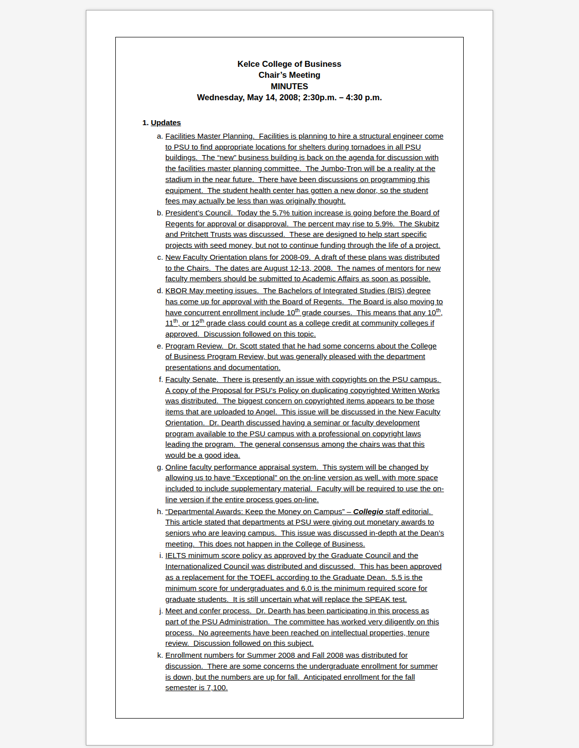Kelce College of Business
Chair’s Meeting
MINUTES
Wednesday, May 14, 2008; 2:30p.m. – 4:30 p.m.
Updates
Facilities Master Planning. Facilities is planning to hire a structural engineer come to PSU to find appropriate locations for shelters during tornadoes in all PSU buildings. The “new” business building is back on the agenda for discussion with the facilities master planning committee. The Jumbo-Tron will be a reality at the stadium in the near future. There have been discussions on programming this equipment. The student health center has gotten a new donor, so the student fees may actually be less than was originally thought.
President’s Council. Today the 5.7% tuition increase is going before the Board of Regents for approval or disapproval. The percent may rise to 5.9%. The Skubitz and Pritchett Trusts was discussed. These are designed to help start specific projects with seed money, but not to continue funding through the life of a project.
New Faculty Orientation plans for 2008-09. A draft of these plans was distributed to the Chairs. The dates are August 12-13, 2008. The names of mentors for new faculty members should be submitted to Academic Affairs as soon as possible.
KBOR May meeting issues. The Bachelors of Integrated Studies (BIS) degree has come up for approval with the Board of Regents. The Board is also moving to have concurrent enrollment include 10th grade courses. This means that any 10th, 11th, or 12th grade class could count as a college credit at community colleges if approved. Discussion followed on this topic.
Program Review. Dr. Scott stated that he had some concerns about the College of Business Program Review, but was generally pleased with the department presentations and documentation.
Faculty Senate. There is presently an issue with copyrights on the PSU campus. A copy of the Proposal for PSU’s Policy on duplicating copyrighted Written Works was distributed. The biggest concern on copyrighted items appears to be those items that are uploaded to Angel. This issue will be discussed in the New Faculty Orientation. Dr. Dearth discussed having a seminar or faculty development program available to the PSU campus with a professional on copyright laws leading the program. The general consensus among the chairs was that this would be a good idea.
Online faculty performance appraisal system. This system will be changed by allowing us to have “Exceptional” on the on-line version as well, with more space included to include supplementary material. Faculty will be required to use the on-line version if the entire process goes on-line.
“Departmental Awards: Keep the Money on Campus” – Collegio staff editorial. This article stated that departments at PSU were giving out monetary awards to seniors who are leaving campus. This issue was discussed in-depth at the Dean’s meeting. This does not happen in the College of Business.
IELTS minimum score policy as approved by the Graduate Council and the Internationalized Council was distributed and discussed. This has been approved as a replacement for the TOEFL according to the Graduate Dean. 5.5 is the minimum score for undergraduates and 6.0 is the minimum required score for graduate students. It is still uncertain what will replace the SPEAK test.
Meet and confer process. Dr. Dearth has been participating in this process as part of the PSU Administration. The committee has worked very diligently on this process. No agreements have been reached on intellectual properties, tenure review. Discussion followed on this subject.
Enrollment numbers for Summer 2008 and Fall 2008 was distributed for discussion. There are some concerns the undergraduate enrollment for summer is down, but the numbers are up for fall. Anticipated enrollment for the fall semester is 7,100.